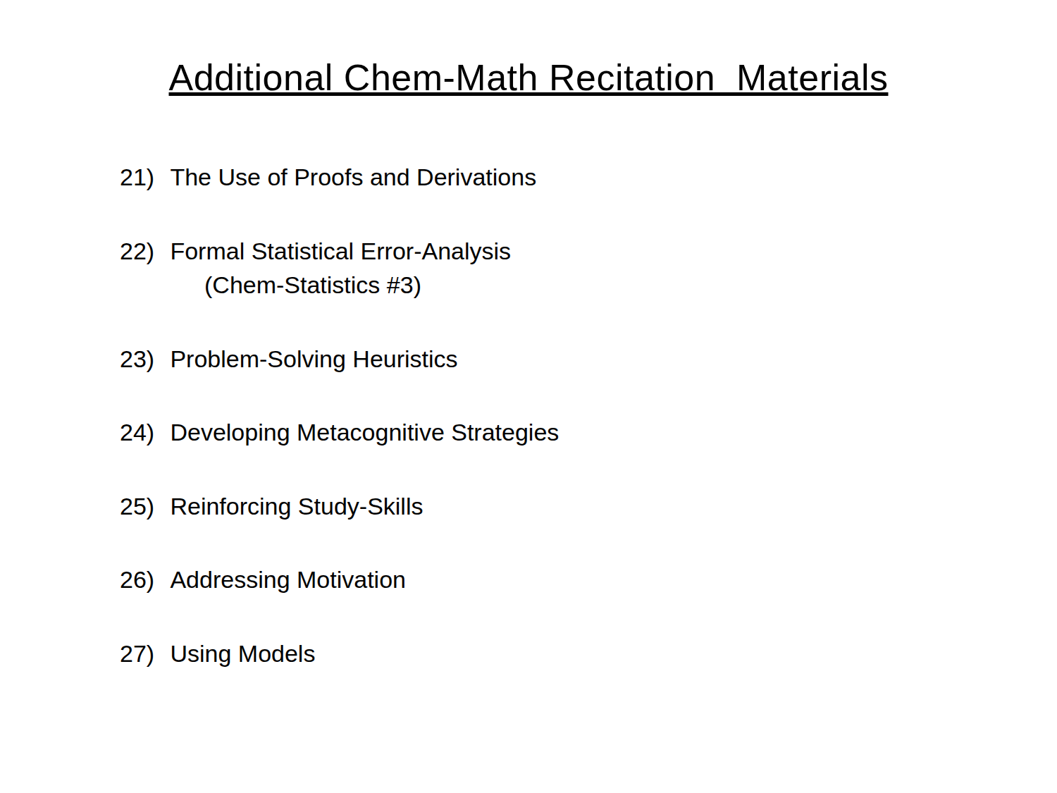Additional Chem-Math Recitation Materials
21) The Use of Proofs and Derivations
22) Formal Statistical Error-Analysis (Chem-Statistics #3)
23) Problem-Solving Heuristics
24) Developing Metacognitive Strategies
25) Reinforcing Study-Skills
26) Addressing Motivation
27) Using Models